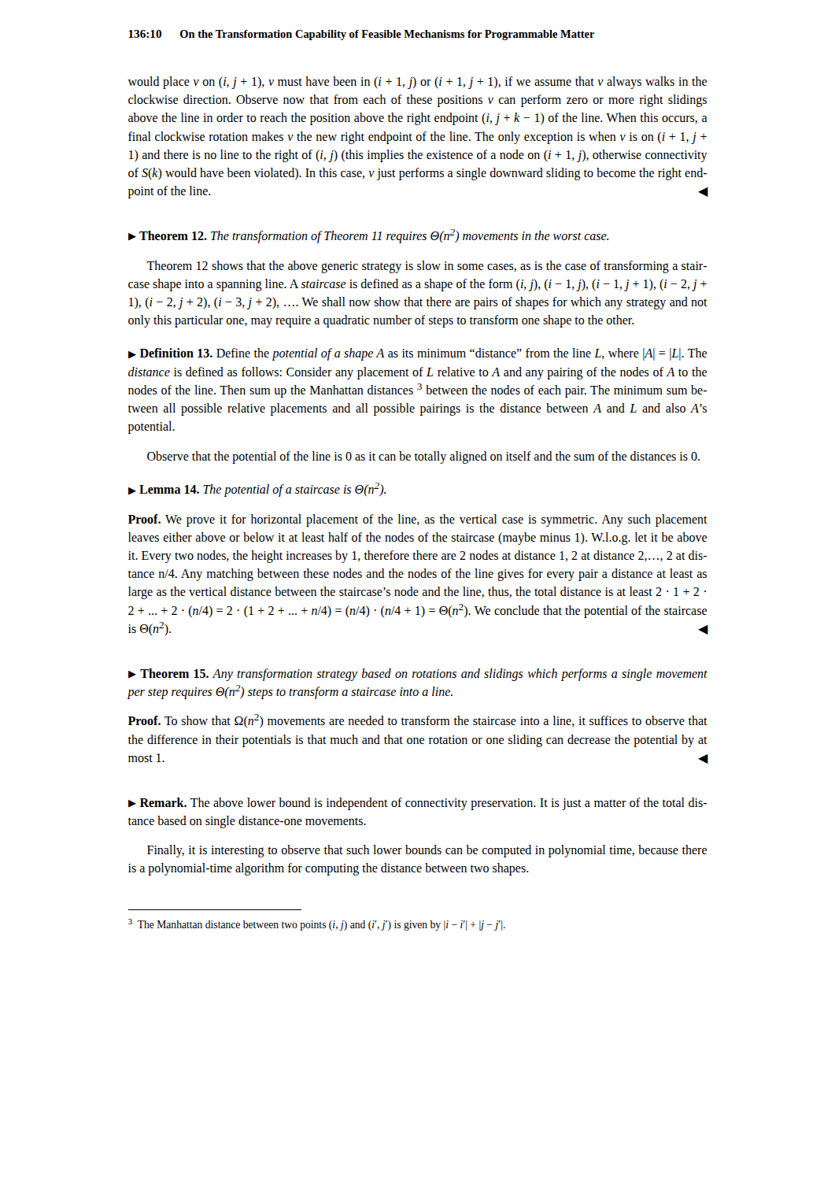136:10 On the Transformation Capability of Feasible Mechanisms for Programmable Matter
would place v on (i, j + 1), v must have been in (i + 1, j) or (i + 1, j + 1), if we assume that v always walks in the clockwise direction. Observe now that from each of these positions v can perform zero or more right slidings above the line in order to reach the position above the right endpoint (i, j + k − 1) of the line. When this occurs, a final clockwise rotation makes v the new right endpoint of the line. The only exception is when v is on (i + 1, j + 1) and there is no line to the right of (i, j) (this implies the existence of a node on (i + 1, j), otherwise connectivity of S(k) would have been violated). In this case, v just performs a single downward sliding to become the right endpoint of the line.
Theorem 12. The transformation of Theorem 11 requires Θ(n2) movements in the worst case.
Theorem 12 shows that the above generic strategy is slow in some cases, as is the case of transforming a staircase shape into a spanning line. A staircase is defined as a shape of the form (i, j), (i − 1, j), (i − 1, j + 1), (i − 2, j + 1), (i − 2, j + 2), (i − 3, j + 2), …. We shall now show that there are pairs of shapes for which any strategy and not only this particular one, may require a quadratic number of steps to transform one shape to the other.
Definition 13. Define the potential of a shape A as its minimum “distance” from the line L, where |A| = |L|. The distance is defined as follows: Consider any placement of L relative to A and any pairing of the nodes of A to the nodes of the line. Then sum up the Manhattan distances 3 between the nodes of each pair. The minimum sum between all possible relative placements and all possible pairings is the distance between A and L and also A’s potential.
Observe that the potential of the line is 0 as it can be totally aligned on itself and the sum of the distances is 0.
Lemma 14. The potential of a staircase is Θ(n2).
Proof. We prove it for horizontal placement of the line, as the vertical case is symmetric. Any such placement leaves either above or below it at least half of the nodes of the staircase (maybe minus 1). W.l.o.g. let it be above it. Every two nodes, the height increases by 1, therefore there are 2 nodes at distance 1, 2 at distance 2,…, 2 at distance n/4. Any matching between these nodes and the nodes of the line gives for every pair a distance at least as large as the vertical distance between the staircase’s node and the line, thus, the total distance is at least 2 · 1 + 2 · 2 + ... + 2 · (n/4) = 2 · (1 + 2 + ... + n/4) = (n/4) · (n/4 + 1) = Θ(n2). We conclude that the potential of the staircase is Θ(n2).
Theorem 15. Any transformation strategy based on rotations and slidings which performs a single movement per step requires Θ(n2) steps to transform a staircase into a line.
Proof. To show that Ω(n2) movements are needed to transform the staircase into a line, it suffices to observe that the difference in their potentials is that much and that one rotation or one sliding can decrease the potential by at most 1.
Remark. The above lower bound is independent of connectivity preservation. It is just a matter of the total distance based on single distance-one movements.
Finally, it is interesting to observe that such lower bounds can be computed in polynomial time, because there is a polynomial-time algorithm for computing the distance between two shapes.
3 The Manhattan distance between two points (i, j) and (i′, j′) is given by |i − i′| + |j − j′|.